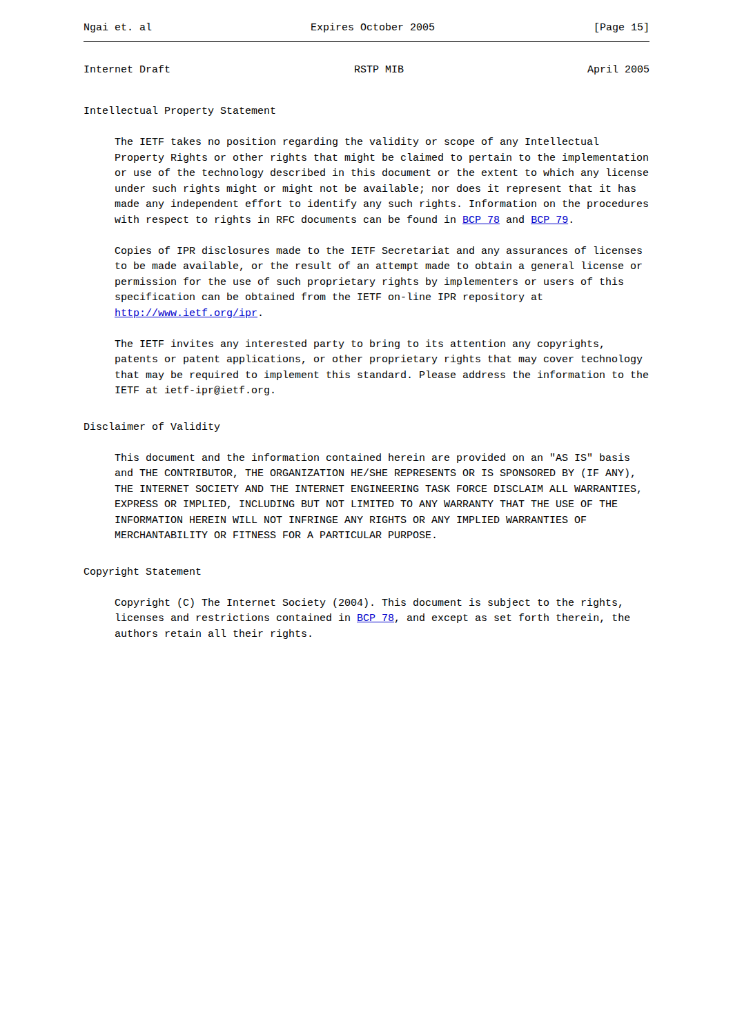Ngai et. al Expires October 2005 [Page 15]
Internet Draft RSTP MIB April 2005
Intellectual Property Statement
The IETF takes no position regarding the validity or scope of any Intellectual Property Rights or other rights that might be claimed to pertain to the implementation or use of the technology described in this document or the extent to which any license under such rights might or might not be available; nor does it represent that it has made any independent effort to identify any such rights. Information on the procedures with respect to rights in RFC documents can be found in BCP 78 and BCP 79.
Copies of IPR disclosures made to the IETF Secretariat and any assurances of licenses to be made available, or the result of an attempt made to obtain a general license or permission for the use of such proprietary rights by implementers or users of this specification can be obtained from the IETF on-line IPR repository at http://www.ietf.org/ipr.
The IETF invites any interested party to bring to its attention any copyrights, patents or patent applications, or other proprietary rights that may cover technology that may be required to implement this standard. Please address the information to the IETF at ietf-ipr@ietf.org.
Disclaimer of Validity
This document and the information contained herein are provided on an "AS IS" basis and THE CONTRIBUTOR, THE ORGANIZATION HE/SHE REPRESENTS OR IS SPONSORED BY (IF ANY), THE INTERNET SOCIETY AND THE INTERNET ENGINEERING TASK FORCE DISCLAIM ALL WARRANTIES, EXPRESS OR IMPLIED, INCLUDING BUT NOT LIMITED TO ANY WARRANTY THAT THE USE OF THE INFORMATION HEREIN WILL NOT INFRINGE ANY RIGHTS OR ANY IMPLIED WARRANTIES OF MERCHANTABILITY OR FITNESS FOR A PARTICULAR PURPOSE.
Copyright Statement
Copyright (C) The Internet Society (2004). This document is subject to the rights, licenses and restrictions contained in BCP 78, and except as set forth therein, the authors retain all their rights.